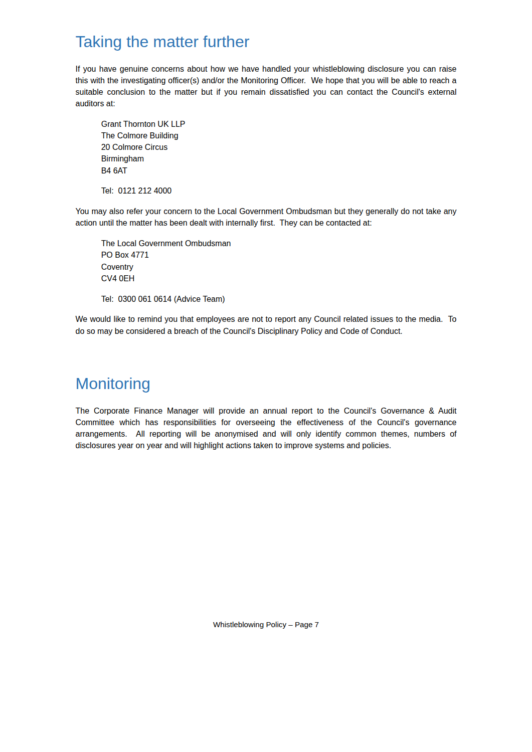Taking the matter further
If you have genuine concerns about how we have handled your whistleblowing disclosure you can raise this with the investigating officer(s) and/or the Monitoring Officer. We hope that you will be able to reach a suitable conclusion to the matter but if you remain dissatisfied you can contact the Council's external auditors at:
Grant Thornton UK LLP
The Colmore Building
20 Colmore Circus
Birmingham
B4 6AT Tel: 0121 212 4000
You may also refer your concern to the Local Government Ombudsman but they generally do not take any action until the matter has been dealt with internally first. They can be contacted at:
The Local Government Ombudsman
PO Box 4771
Coventry
CV4 0EH Tel: 0300 061 0614 (Advice Team)
We would like to remind you that employees are not to report any Council related issues to the media. To do so may be considered a breach of the Council's Disciplinary Policy and Code of Conduct.
Monitoring
The Corporate Finance Manager will provide an annual report to the Council's Governance & Audit Committee which has responsibilities for overseeing the effectiveness of the Council's governance arrangements. All reporting will be anonymised and will only identify common themes, numbers of disclosures year on year and will highlight actions taken to improve systems and policies.
Whistleblowing Policy – Page 7